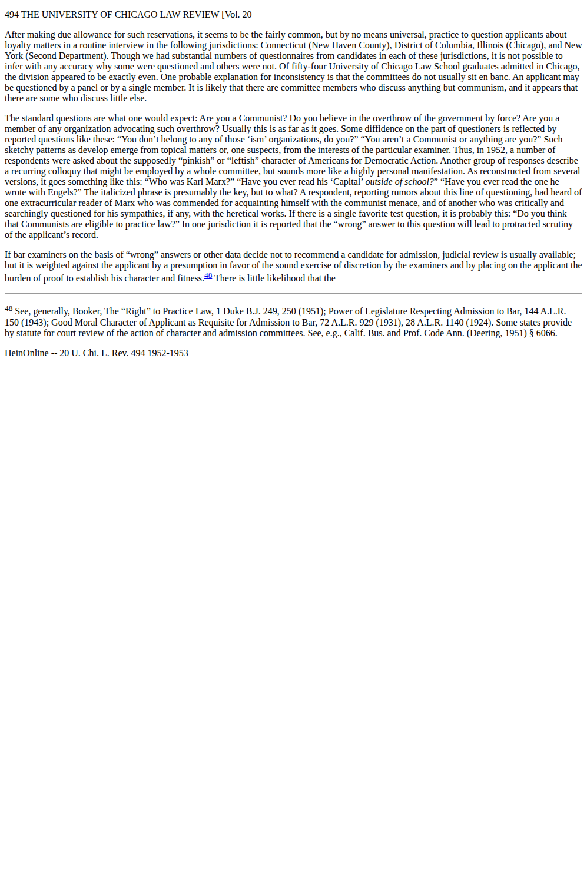494 THE UNIVERSITY OF CHICAGO LAW REVIEW [Vol. 20
After making due allowance for such reservations, it seems to be the fairly common, but by no means universal, practice to question applicants about loyalty matters in a routine interview in the following jurisdictions: Connecticut (New Haven County), District of Columbia, Illinois (Chicago), and New York (Second Department). Though we had substantial numbers of questionnaires from candidates in each of these jurisdictions, it is not possible to infer with any accuracy why some were questioned and others were not. Of fifty-four University of Chicago Law School graduates admitted in Chicago, the division appeared to be exactly even. One probable explanation for inconsistency is that the committees do not usually sit en banc. An applicant may be questioned by a panel or by a single member. It is likely that there are committee members who discuss anything but communism, and it appears that there are some who discuss little else.
The standard questions are what one would expect: Are you a Communist? Do you believe in the overthrow of the government by force? Are you a member of any organization advocating such overthrow? Usually this is as far as it goes. Some diffidence on the part of questioners is reflected by reported questions like these: “You don’t belong to any of those ‘ism’ organizations, do you?” “You aren’t a Communist or anything are you?” Such sketchy patterns as develop emerge from topical matters or, one suspects, from the interests of the particular examiner. Thus, in 1952, a number of respondents were asked about the supposedly “pinkish” or “leftish” character of Americans for Democratic Action. Another group of responses describe a recurring colloquy that might be employed by a whole committee, but sounds more like a highly personal manifestation. As reconstructed from several versions, it goes something like this: “Who was Karl Marx?” “Have you ever read his ‘Capital’ outside of school?” “Have you ever read the one he wrote with Engels?” The italicized phrase is presumably the key, but to what? A respondent, reporting rumors about this line of questioning, had heard of one extracurricular reader of Marx who was commended for acquainting himself with the communist menace, and of another who was critically and searchingly questioned for his sympathies, if any, with the heretical works. If there is a single favorite test question, it is probably this: “Do you think that Communists are eligible to practice law?” In one jurisdiction it is reported that the “wrong” answer to this question will lead to protracted scrutiny of the applicant’s record.
If bar examiners on the basis of “wrong” answers or other data decide not to recommend a candidate for admission, judicial review is usually available; but it is weighted against the applicant by a presumption in favor of the sound exercise of discretion by the examiners and by placing on the applicant the burden of proof to establish his character and fitness.48 There is little likelihood that the
48 See, generally, Booker, The “Right” to Practice Law, 1 Duke B.J. 249, 250 (1951); Power of Legislature Respecting Admission to Bar, 144 A.L.R. 150 (1943); Good Moral Character of Applicant as Requisite for Admission to Bar, 72 A.L.R. 929 (1931), 28 A.L.R. 1140 (1924). Some states provide by statute for court review of the action of character and admission committees. See, e.g., Calif. Bus. and Prof. Code Ann. (Deering, 1951) § 6066.
HeinOnline -- 20 U. Chi. L. Rev. 494 1952-1953